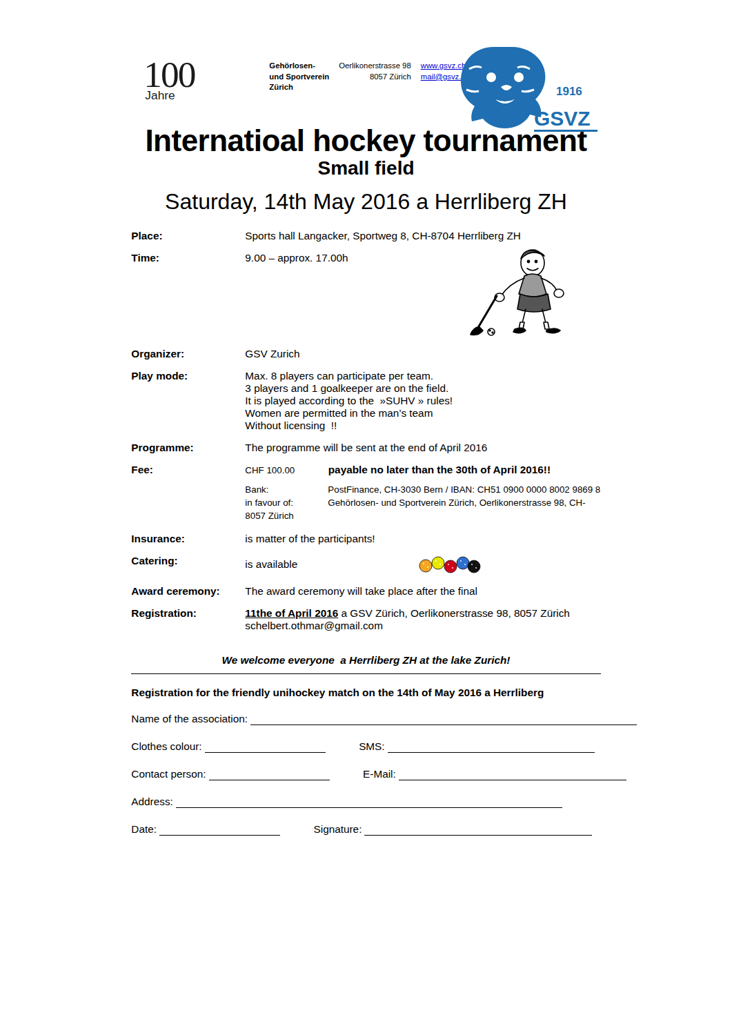100 Jahre
| Gehörlosen- | Oerlikonerstrasse 98 | www.gsvz.ch |
| und Sportverein | 8057 Zürich | mail@gsvz.ch |
| Zürich | | |
1916 GSVZ
Internatioal hockey tournament
Small field
Saturday, 14th May 2016 a Herrliberg ZH
| Place: | Sports hall Langacker, Sportweg 8, CH-8704 Herrliberg ZH |
| Time: | 9.00 – approx. 17.00h |
| Organizer: | GSV Zurich |
| Play mode: | Max. 8 players can participate per team. 3 players and 1 goalkeeper are on the field. It is played according to the »SUHV » rules! Women are permitted in the man’s team Without licensing !! |
| Programme: | The programme will be sent at the end of April 2016 |
| Fee: | CHF 100.00 payable no later than the 30th of April 2016!! Bank: PostFinance, CH-3030 Bern / IBAN: CH51 0900 0000 8002 9869 8 in favour of: Gehörlosen- und Sportverein Zürich, Oerlikonerstrasse 98, CH-8057 Zürich |
| Insurance: | is matter of the participants! |
| Catering: | is available |
| Award ceremony: | The award ceremony will take place after the final |
| Registration: | 11the of April 2016 a GSV Zürich, Oerlikonerstrasse 98, 8057 Zürich schelbert.othmar@gmail.com |
We welcome everyone a Herrliberg ZH at the lake Zurich!
Registration for the friendly unihockey match on the 14th of May 2016 a Herrliberg
| Name of the association: |
| Clothes colour: SMS: |
| Contact person: E-Mail: |
| Address: |
| Date: Signature: |